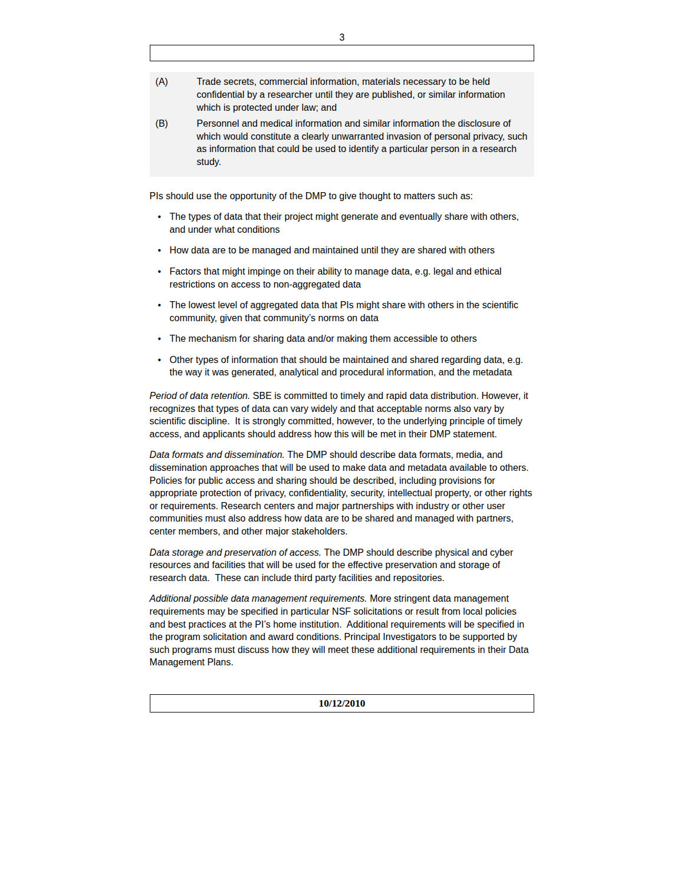3
| (A) | Trade secrets, commercial information, materials necessary to be held confidential by a researcher until they are published, or similar information which is protected under law; and |
| (B) | Personnel and medical information and similar information the disclosure of which would constitute a clearly unwarranted invasion of personal privacy, such as information that could be used to identify a particular person in a research study. |
PIs should use the opportunity of the DMP to give thought to matters such as:
The types of data that their project might generate and eventually share with others, and under what conditions
How data are to be managed and maintained until they are shared with others
Factors that might impinge on their ability to manage data, e.g. legal and ethical restrictions on access to non-aggregated data
The lowest level of aggregated data that PIs might share with others in the scientific community, given that community’s norms on data
The mechanism for sharing data and/or making them accessible to others
Other types of information that should be maintained and shared regarding data, e.g. the way it was generated, analytical and procedural information, and the metadata
Period of data retention. SBE is committed to timely and rapid data distribution. However, it recognizes that types of data can vary widely and that acceptable norms also vary by scientific discipline. It is strongly committed, however, to the underlying principle of timely access, and applicants should address how this will be met in their DMP statement.
Data formats and dissemination. The DMP should describe data formats, media, and dissemination approaches that will be used to make data and metadata available to others. Policies for public access and sharing should be described, including provisions for appropriate protection of privacy, confidentiality, security, intellectual property, or other rights or requirements. Research centers and major partnerships with industry or other user communities must also address how data are to be shared and managed with partners, center members, and other major stakeholders.
Data storage and preservation of access. The DMP should describe physical and cyber resources and facilities that will be used for the effective preservation and storage of research data. These can include third party facilities and repositories.
Additional possible data management requirements. More stringent data management requirements may be specified in particular NSF solicitations or result from local policies and best practices at the PI’s home institution. Additional requirements will be specified in the program solicitation and award conditions. Principal Investigators to be supported by such programs must discuss how they will meet these additional requirements in their Data Management Plans.
10/12/2010